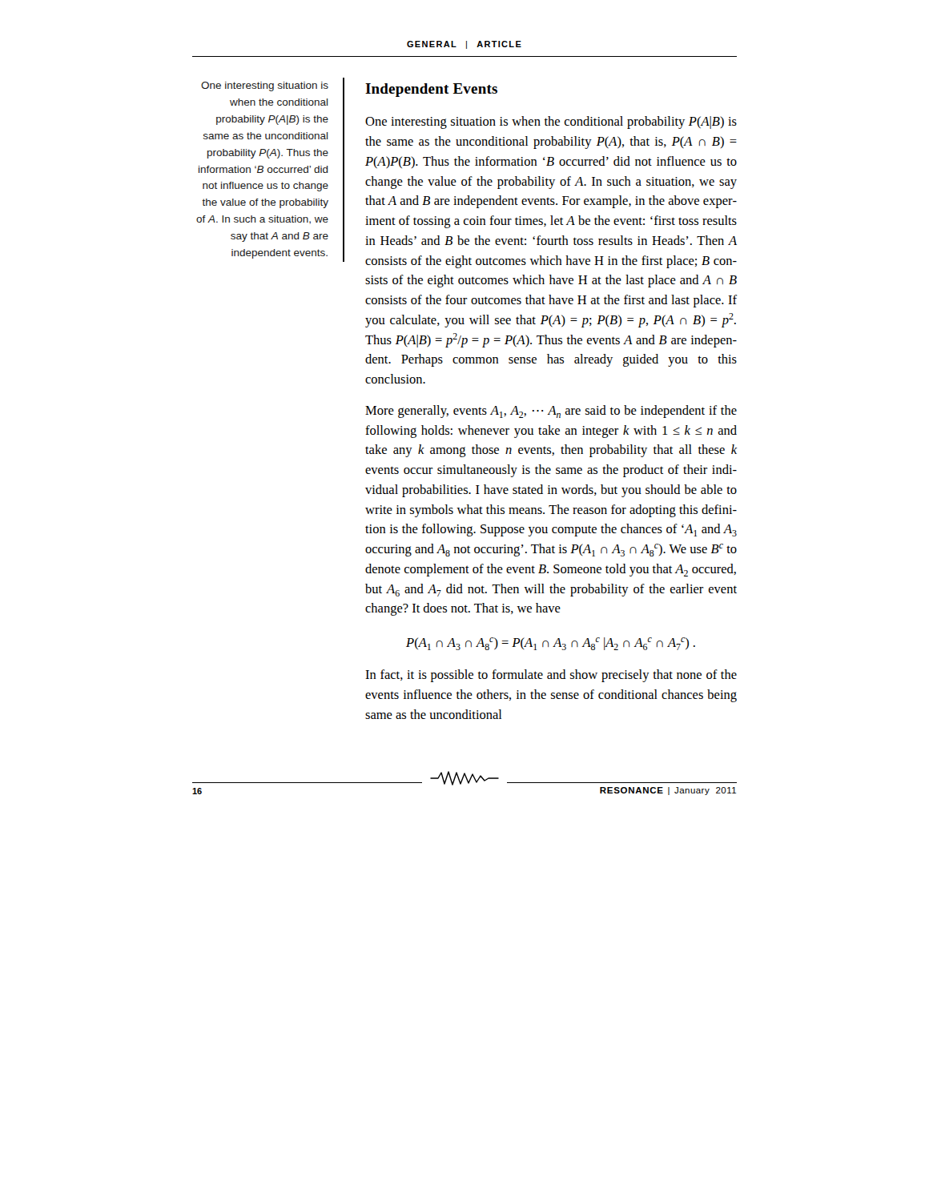GENERAL|ARTICLE
One interesting situation is when the conditional probability P(A|B) is the same as the unconditional probability P(A). Thus the information ‘B occurred’ did not influence us to change the value of the probability of A. In such a situation, we say that A and B are independent events.
Independent Events
One interesting situation is when the conditional probability P(A|B) is the same as the unconditional probability P(A), that is, P(A ∩ B) = P(A)P(B). Thus the information ‘B occurred’ did not influence us to change the value of the probability of A. In such a situation, we say that A and B are independent events. For example, in the above experiment of tossing a coin four times, let A be the event: ‘first toss results in Heads’ and B be the event: ‘fourth toss results in Heads’. Then A consists of the eight outcomes which have H in the first place; B consists of the eight outcomes which have H at the last place and A ∩ B consists of the four outcomes that have H at the first and last place. If you calculate, you will see that P(A) = p; P(B) = p, P(A ∩ B) = p2. Thus P(A|B) = p2/p = p = P(A). Thus the events A and B are independent. Perhaps common sense has already guided you to this conclusion.
More generally, events A1, A2, ⋯ An are said to be independent if the following holds: whenever you take an integer k with 1 ≤ k ≤ n and take any k among those n events, then probability that all these k events occur simultaneously is the same as the product of their individual probabilities. I have stated in words, but you should be able to write in symbols what this means. The reason for adopting this definition is the following. Suppose you compute the chances of ‘A1 and A3 occuring and A8 not occuring’. That is P(A1 ∩ A3 ∩ A8c). We use Bc to denote complement of the event B. Someone told you that A2 occured, but A6 and A7 did not. Then will the probability of the earlier event change? It does not. That is, we have
P(A1 ∩ A3 ∩ A8c) = P(A1 ∩ A3 ∩ A8c |A2 ∩ A6c ∩ A7c) .
In fact, it is possible to formulate and show precisely that none of the events influence the others, in the sense of conditional chances being same as the unconditional
16
RESONANCE|January 2011